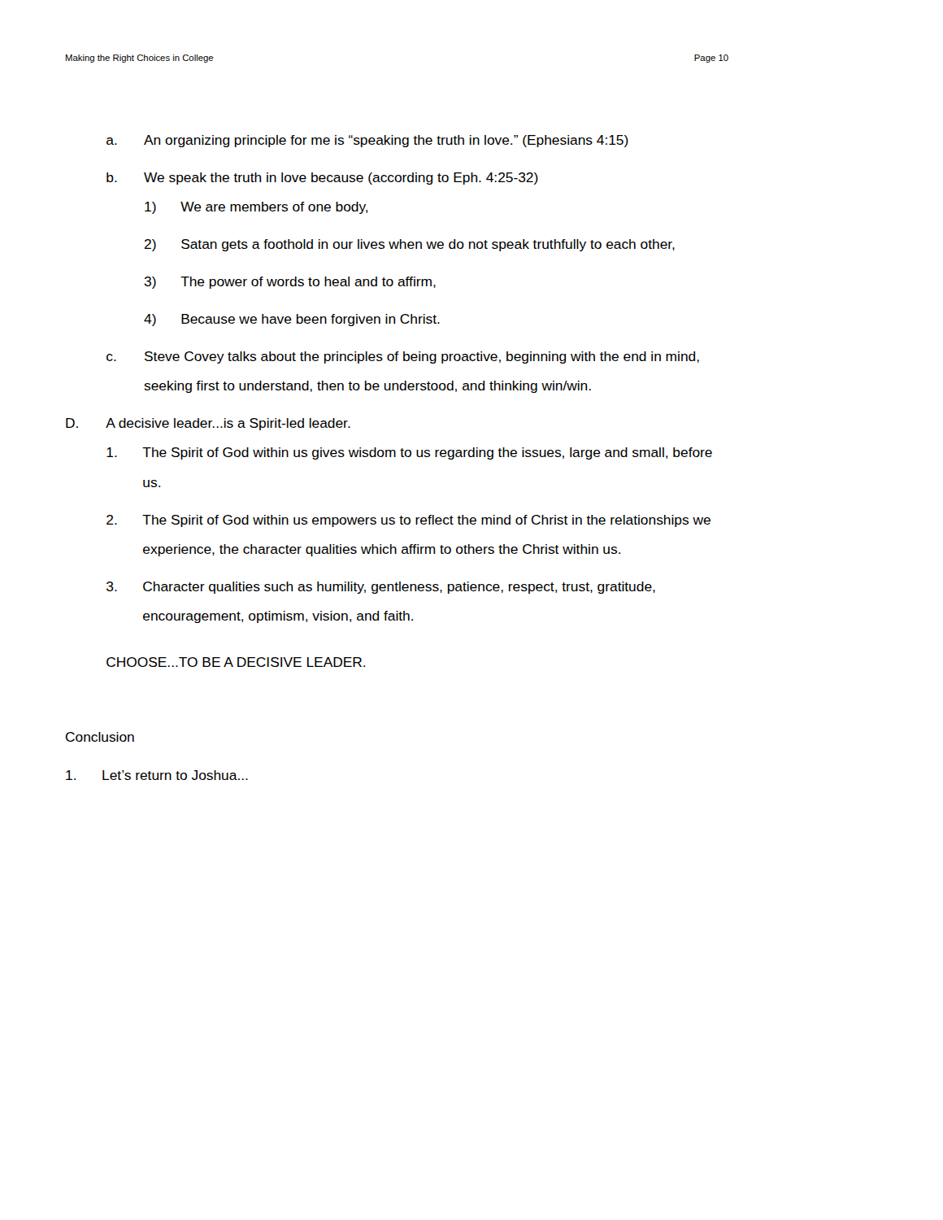Making the Right Choices in College Page 10
a. An organizing principle for me is “speaking the truth in love.” (Ephesians 4:15)
b. We speak the truth in love because (according to Eph. 4:25-32)
1) We are members of one body,
2) Satan gets a foothold in our lives when we do not speak truthfully to each other,
3) The power of words to heal and to affirm,
4) Because we have been forgiven in Christ.
c. Steve Covey talks about the principles of being proactive, beginning with the end in mind, seeking first to understand, then to be understood, and thinking win/win.
D. A decisive leader...is a Spirit-led leader.
1. The Spirit of God within us gives wisdom to us regarding the issues, large and small, before us.
2. The Spirit of God within us empowers us to reflect the mind of Christ in the relationships we experience, the character qualities which affirm to others the Christ within us.
3. Character qualities such as humility, gentleness, patience, respect, trust, gratitude, encouragement, optimism, vision, and faith.
CHOOSE...TO BE A DECISIVE LEADER.
Conclusion
1. Let’s return to Joshua...